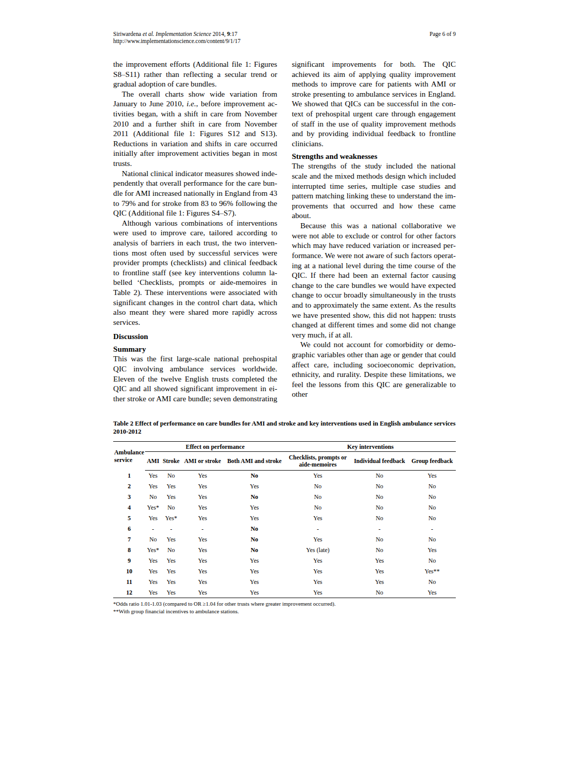Siriwardena et al. Implementation Science 2014, 9:17
http://www.implementationscience.com/content/9/1/17
Page 6 of 9
the improvement efforts (Additional file 1: Figures S8–S11) rather than reflecting a secular trend or gradual adoption of care bundles.
The overall charts show wide variation from January to June 2010, i.e., before improvement activities began, with a shift in care from November 2010 and a further shift in care from November 2011 (Additional file 1: Figures S12 and S13). Reductions in variation and shifts in care occurred initially after improvement activities began in most trusts.
National clinical indicator measures showed independently that overall performance for the care bundle for AMI increased nationally in England from 43 to 79% and for stroke from 83 to 96% following the QIC (Additional file 1: Figures S4–S7).
Although various combinations of interventions were used to improve care, tailored according to analysis of barriers in each trust, the two interventions most often used by successful services were provider prompts (checklists) and clinical feedback to frontline staff (see key interventions column labelled ‘Checklists, prompts or aide-memoires in Table 2). These interventions were associated with significant changes in the control chart data, which also meant they were shared more rapidly across services.
Discussion
Summary
This was the first large-scale national prehospital QIC involving ambulance services worldwide. Eleven of the twelve English trusts completed the QIC and all showed significant improvement in either stroke or AMI care bundle; seven demonstrating significant improvements for both. The QIC achieved its aim of applying quality improvement methods to improve care for patients with AMI or stroke presenting to ambulance services in England. We showed that QICs can be successful in the context of prehospital urgent care through engagement of staff in the use of quality improvement methods and by providing individual feedback to frontline clinicians.
Strengths and weaknesses
The strengths of the study included the national scale and the mixed methods design which included interrupted time series, multiple case studies and pattern matching linking these to understand the improvements that occurred and how these came about.
Because this was a national collaborative we were not able to exclude or control for other factors which may have reduced variation or increased performance. We were not aware of such factors operating at a national level during the time course of the QIC. If there had been an external factor causing change to the care bundles we would have expected change to occur broadly simultaneously in the trusts and to approximately the same extent. As the results we have presented show, this did not happen: trusts changed at different times and some did not change very much, if at all.
We could not account for comorbidity or demographic variables other than age or gender that could affect care, including socioeconomic deprivation, ethnicity, and rurality. Despite these limitations, we feel the lessons from this QIC are generalizable to other
Table 2 Effect of performance on care bundles for AMI and stroke and key interventions used in English ambulance services 2010-2012
| Ambulance service | Effect on performance | Key interventions |
| --- | --- | --- |
| AMI | Stroke | AMI or stroke | Both AMI and stroke | Checklists, prompts or aide-memoires | Individual feedback | Group feedback |
| 1 | Yes | No | Yes | No | Yes | No | Yes |
| 2 | Yes | Yes | Yes | Yes | No | No | No |
| 3 | No | Yes | Yes | No | No | No | No |
| 4 | Yes* | No | Yes | Yes | No | No | No |
| 5 | Yes | Yes* | Yes | Yes | Yes | No | No |
| 6 | - | - | - | No | - | - | - |
| 7 | No | Yes | Yes | No | Yes | No | No |
| 8 | Yes* | No | Yes | No | Yes (late) | No | Yes |
| 9 | Yes | Yes | Yes | Yes | Yes | Yes | No |
| 10 | Yes | Yes | Yes | Yes | Yes | Yes | Yes** |
| 11 | Yes | Yes | Yes | Yes | Yes | Yes | No |
| 12 | Yes | Yes | Yes | Yes | Yes | No | Yes |
*Odds ratio 1.01-1.03 (compared to OR ≥1.04 for other trusts where greater improvement occurred).
**With group financial incentives to ambulance stations.